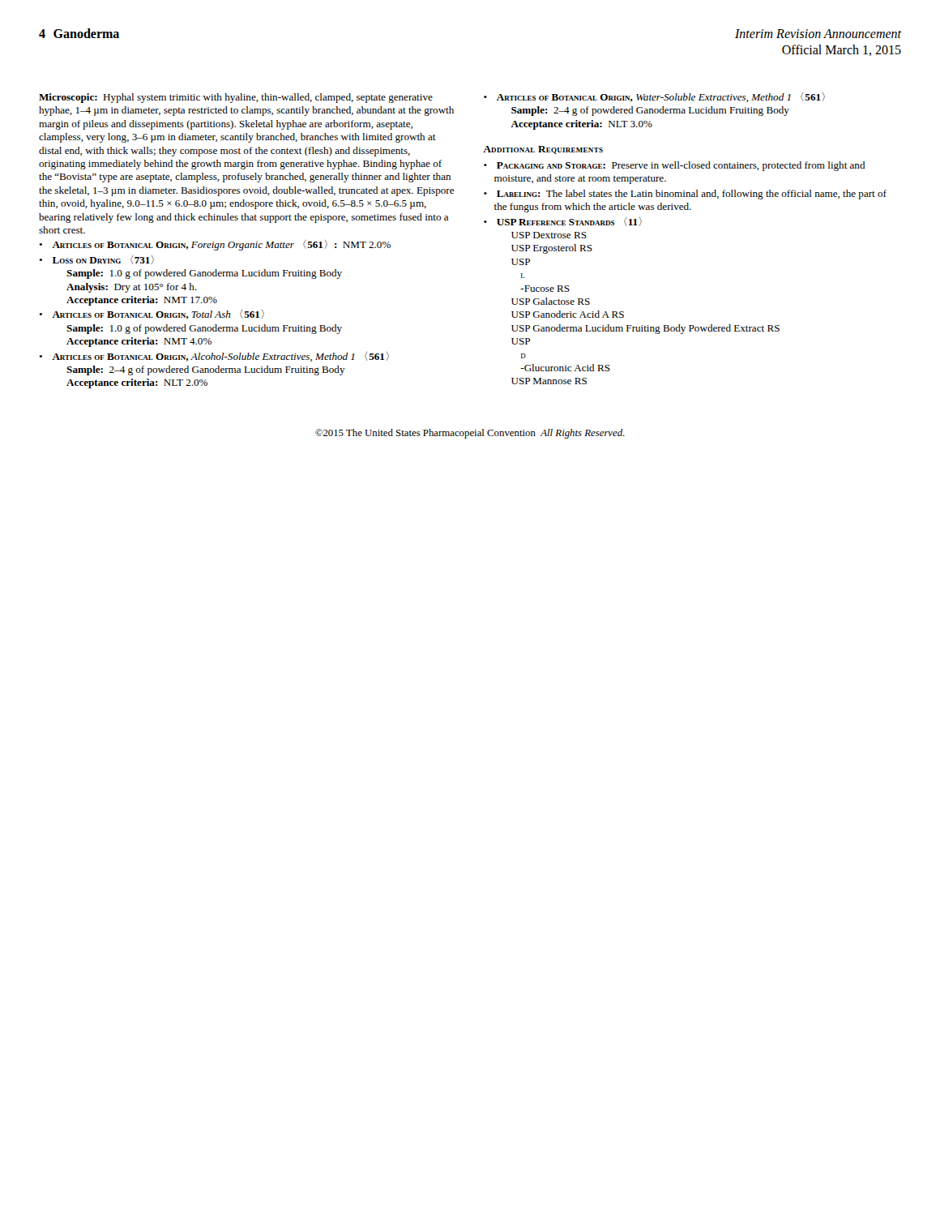4 Ganoderma
Interim Revision Announcement
Official March 1, 2015
Microscopic: Hyphal system trimitic with hyaline, thin-walled, clamped, septate generative hyphae, 1–4 µm in diameter, septa restricted to clamps, scantily branched, abundant at the growth margin of pileus and dissepiments (partitions). Skeletal hyphae are arboriform, aseptate, clampless, very long, 3–6 µm in diameter, scantily branched, branches with limited growth at distal end, with thick walls; they compose most of the context (flesh) and dissepiments, originating immediately behind the growth margin from generative hyphae. Binding hyphae of the “Bovista” type are aseptate, clampless, profusely branched, generally thinner and lighter than the skeletal, 1–3 µm in diameter. Basidiospores ovoid, double-walled, truncated at apex. Epispore thin, ovoid, hyaline, 9.0–11.5 × 6.0–8.0 µm; endospore thick, ovoid, 6.5–8.5 × 5.0–6.5 µm, bearing relatively few long and thick echinules that support the epispore, sometimes fused into a short crest.
Articles of Botanical Origin, Foreign Organic Matter 〈561〉: NMT 2.0%
Loss on Drying 〈731〉 Sample: 1.0 g of powdered Ganoderma Lucidum Fruiting Body Analysis: Dry at 105° for 4 h. Acceptance criteria: NMT 17.0%
Articles of Botanical Origin, Total Ash 〈561〉 Sample: 1.0 g of powdered Ganoderma Lucidum Fruiting Body Acceptance criteria: NMT 4.0%
Articles of Botanical Origin, Alcohol-Soluble Extractives, Method 1 〈561〉 Sample: 2–4 g of powdered Ganoderma Lucidum Fruiting Body Acceptance criteria: NLT 2.0%
Articles of Botanical Origin, Water-Soluble Extractives, Method 1 〈561〉 Sample: 2–4 g of powdered Ganoderma Lucidum Fruiting Body Acceptance criteria: NLT 3.0%
Additional Requirements
Packaging and Storage: Preserve in well-closed containers, protected from light and moisture, and store at room temperature.
Labeling: The label states the Latin binominal and, following the official name, the part of the fungus from which the article was derived.
USP Reference Standards 〈11〉 USP Dextrose RS USP Ergosterol RS USP l-Fucose RS USP Galactose RS USP Ganoderic Acid A RS USP Ganoderma Lucidum Fruiting Body Powdered Extract RS USP d-Glucuronic Acid RS USP Mannose RS
©2015 The United States Pharmacopeial Convention All Rights Reserved.